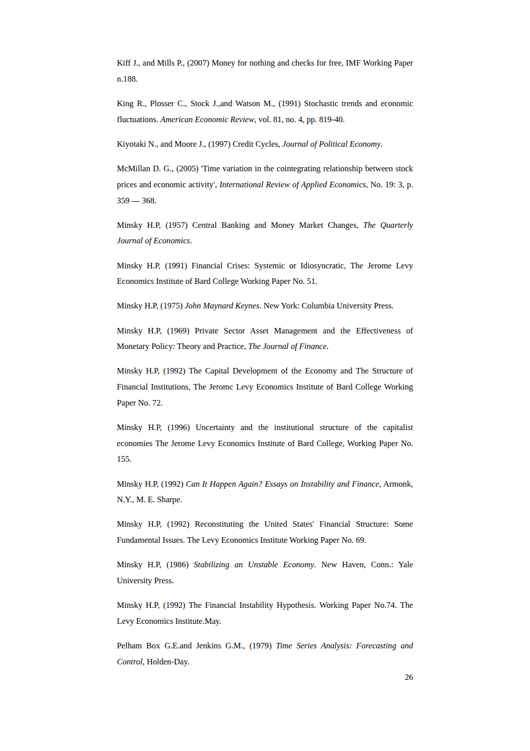Kiff J., and Mills P., (2007) Money for nothing and checks for free, IMF Working Paper n.188.
King R., Plosser C., Stock J.,and Watson M., (1991) Stochastic trends and economic fluctuations. American Economic Review, vol. 81, no. 4, pp. 819-40.
Kiyotaki N., and Moore J., (1997) Credit Cycles, Journal of Political Economy.
McMillan D. G., (2005) 'Time variation in the cointegrating relationship between stock prices and economic activity', International Review of Applied Economics, No. 19: 3, p. 359 — 368.
Minsky H.P, (1957) Central Banking and Money Market Changes, The Quarterly Journal of Economics.
Minsky H.P, (1991) Financial Crises: Systemic or Idiosyncratic, The Jerome Levy Economics Institute of Bard College Working Paper No. 51.
Minsky H.P, (1975) John Maynard Keynes. New York: Columbia University Press.
Minsky H.P, (1969) Private Sector Asset Management and the Effectiveness of Monetary Policy: Theory and Practice, The Journal of Finance.
Minsky H.P, (1992) The Capital Development of the Economy and The Structure of Financial Institutions, The Jeromc Levy Economics Institute of Bard College Working Paper No. 72.
Minsky H.P, (1996) Uncertainty and the institutional structure of the capitalist economies The Jerome Levy Economics Institute of Bard College, Working Paper No. 155.
Minsky H.P, (1992) Can It Happen Again? Essays on Instability and Finance, Armonk, N.Y., M. E. Sharpe.
Minsky H.P, (1992) Reconstituting the United States' Financial Structure: Some Fundamental Issues. The Levy Economics Institute Working Paper No. 69.
Minsky H.P, (1986) Stabilizing an Unstable Economy. New Haven, Conn.: Yale University Press.
Minsky H.P, (1992) The Financial Instability Hypothesis. Working Paper No.74. The Levy Economics Institute.May.
Pelham Box G.E.and Jenkins G.M., (1979) Time Series Analysis: Forecasting and Control, Holden-Day.
26